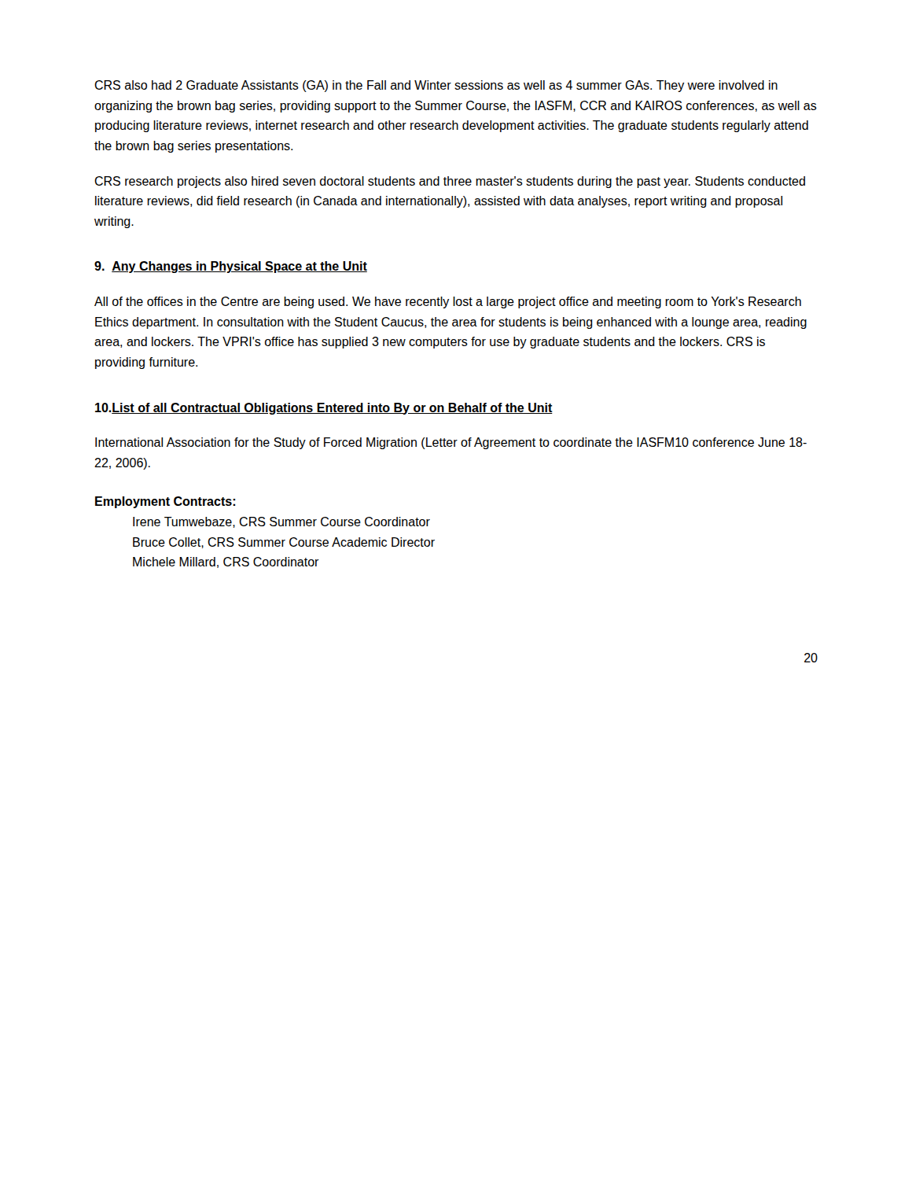CRS also had 2 Graduate Assistants (GA) in the Fall and Winter sessions as well as 4 summer GAs. They were involved in organizing the brown bag series, providing support to the Summer Course, the IASFM, CCR and KAIROS conferences, as well as producing literature reviews, internet research and other research development activities. The graduate students regularly attend the brown bag series presentations.
CRS research projects also hired seven doctoral students and three master's students during the past year. Students conducted literature reviews, did field research (in Canada and internationally), assisted with data analyses, report writing and proposal writing.
9. Any Changes in Physical Space at the Unit
All of the offices in the Centre are being used. We have recently lost a large project office and meeting room to York's Research Ethics department. In consultation with the Student Caucus, the area for students is being enhanced with a lounge area, reading area, and lockers. The VPRI's office has supplied 3 new computers for use by graduate students and the lockers. CRS is providing furniture.
10. List of all Contractual Obligations Entered into By or on Behalf of the Unit
International Association for the Study of Forced Migration (Letter of Agreement to coordinate the IASFM10 conference June 18-22, 2006).
Employment Contracts:
Irene Tumwebaze, CRS Summer Course Coordinator
Bruce Collet, CRS Summer Course Academic Director
Michele Millard, CRS Coordinator
20